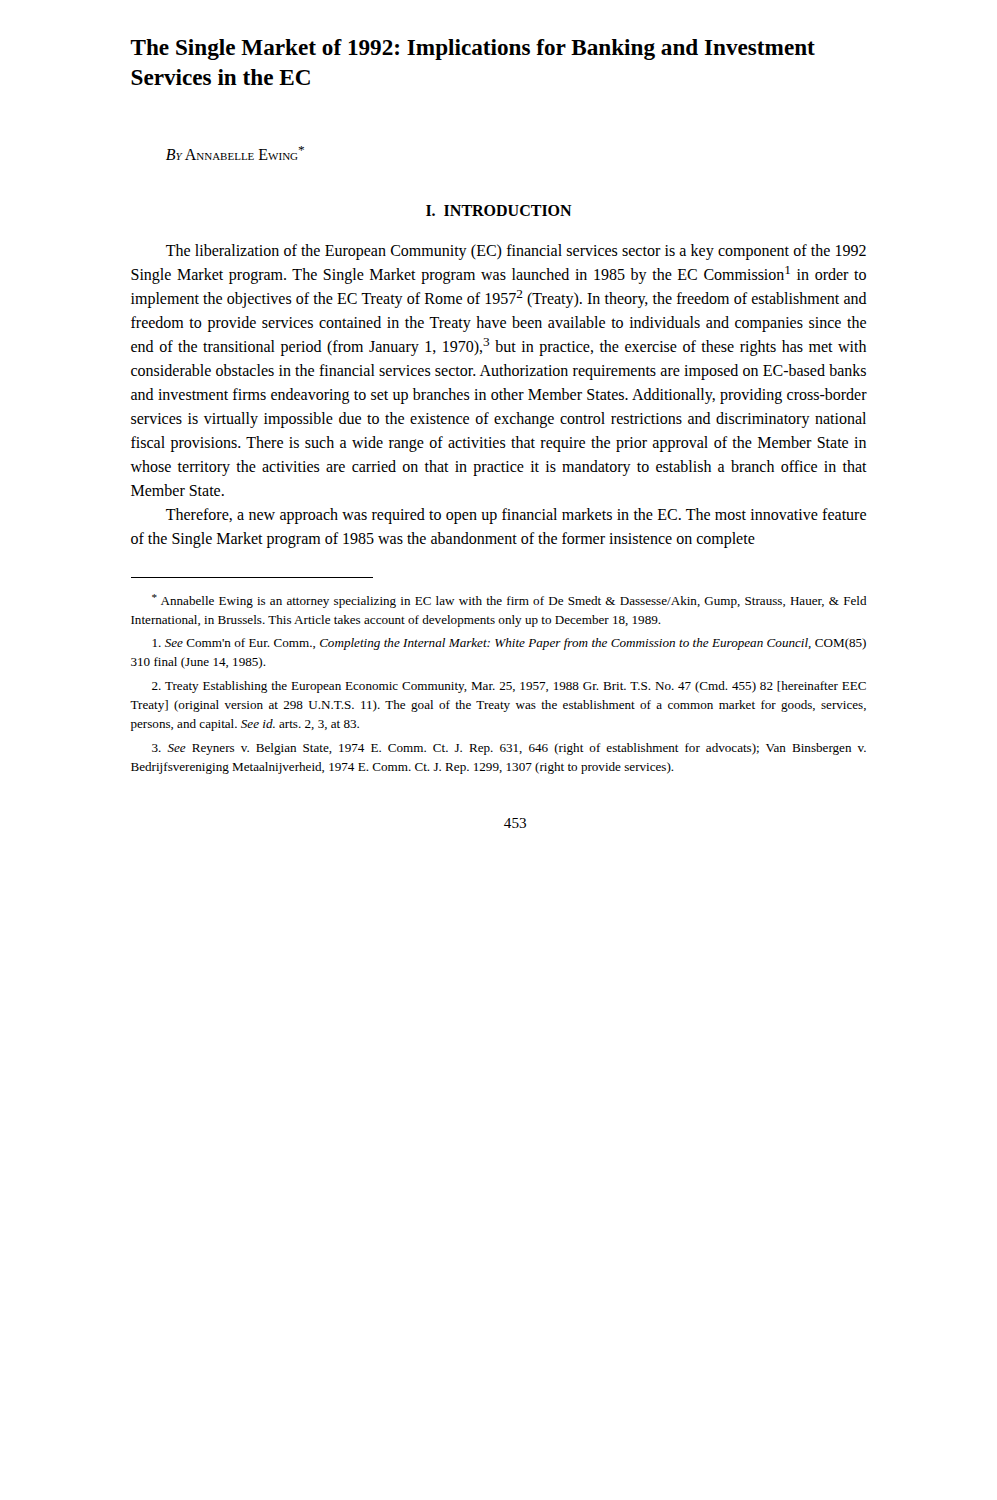The Single Market of 1992: Implications for Banking and Investment Services in the EC
By Annabelle Ewing*
I. INTRODUCTION
The liberalization of the European Community (EC) financial services sector is a key component of the 1992 Single Market program. The Single Market program was launched in 1985 by the EC Commission1 in order to implement the objectives of the EC Treaty of Rome of 19572 (Treaty). In theory, the freedom of establishment and freedom to provide services contained in the Treaty have been available to individuals and companies since the end of the transitional period (from January 1, 1970),3 but in practice, the exercise of these rights has met with considerable obstacles in the financial services sector. Authorization requirements are imposed on EC-based banks and investment firms endeavoring to set up branches in other Member States. Additionally, providing cross-border services is virtually impossible due to the existence of exchange control restrictions and discriminatory national fiscal provisions. There is such a wide range of activities that require the prior approval of the Member State in whose territory the activities are carried on that in practice it is mandatory to establish a branch office in that Member State.
Therefore, a new approach was required to open up financial markets in the EC. The most innovative feature of the Single Market program of 1985 was the abandonment of the former insistence on complete
* Annabelle Ewing is an attorney specializing in EC law with the firm of De Smedt & Dassesse/Akin, Gump, Strauss, Hauer, & Feld International, in Brussels. This Article takes account of developments only up to December 18, 1989.
1. See Comm'n of Eur. Comm., Completing the Internal Market: White Paper from the Commission to the European Council, COM(85) 310 final (June 14, 1985).
2. Treaty Establishing the European Economic Community, Mar. 25, 1957, 1988 Gr. Brit. T.S. No. 47 (Cmd. 455) 82 [hereinafter EEC Treaty] (original version at 298 U.N.T.S. 11). The goal of the Treaty was the establishment of a common market for goods, services, persons, and capital. See id. arts. 2, 3, at 83.
3. See Reyners v. Belgian State, 1974 E. Comm. Ct. J. Rep. 631, 646 (right of establishment for advocats); Van Binsbergen v. Bedrijfsvereniging Metaalnijverheid, 1974 E. Comm. Ct. J. Rep. 1299, 1307 (right to provide services).
453